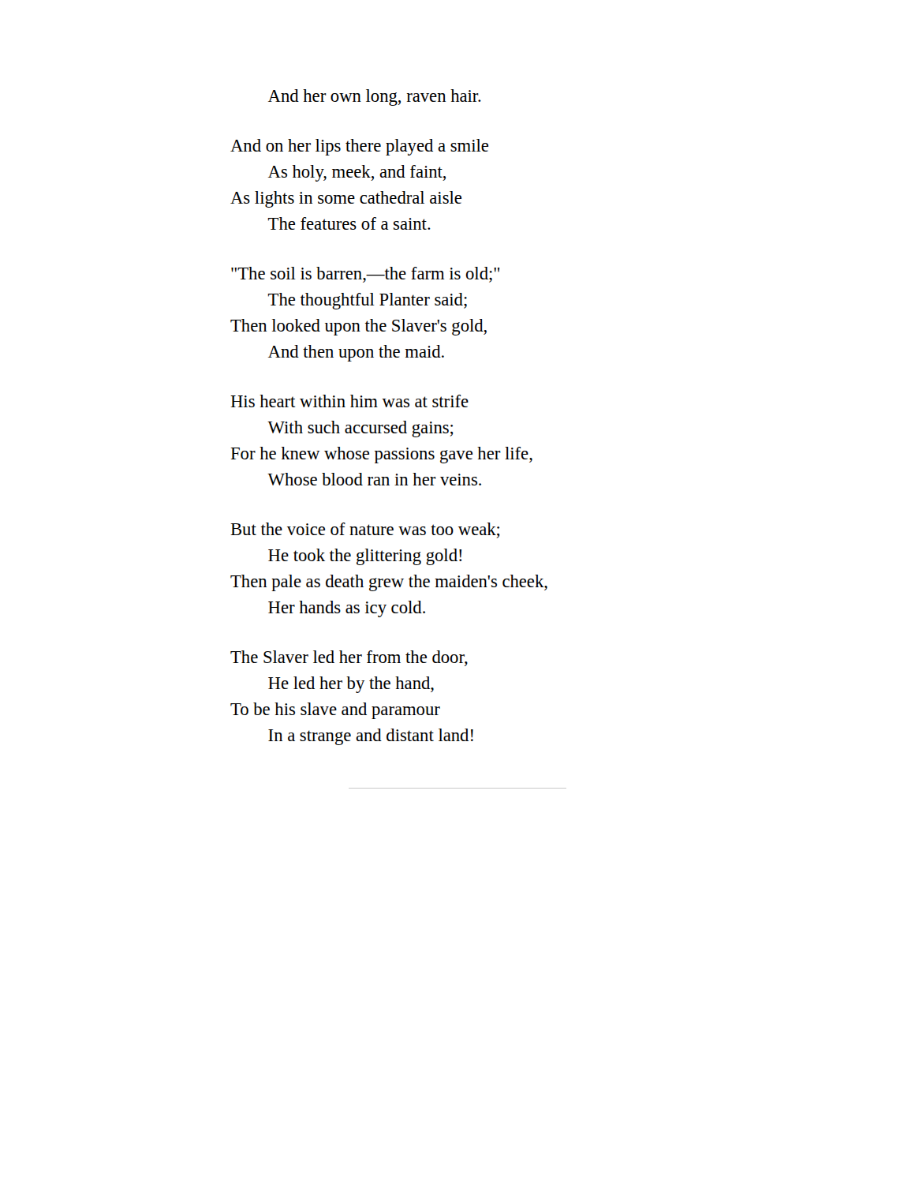And her own long, raven hair.
And on her lips there played a smile
As holy, meek, and faint,
As lights in some cathedral aisle
The features of a saint.
"The soil is barren,—the farm is old;"
The thoughtful Planter said;
Then looked upon the Slaver's gold,
And then upon the maid.
His heart within him was at strife
With such accursed gains;
For he knew whose passions gave her life,
Whose blood ran in her veins.
But the voice of nature was too weak;
He took the glittering gold!
Then pale as death grew the maiden's cheek,
Her hands as icy cold.
The Slaver led her from the door,
He led her by the hand,
To be his slave and paramour
In a strange and distant land!